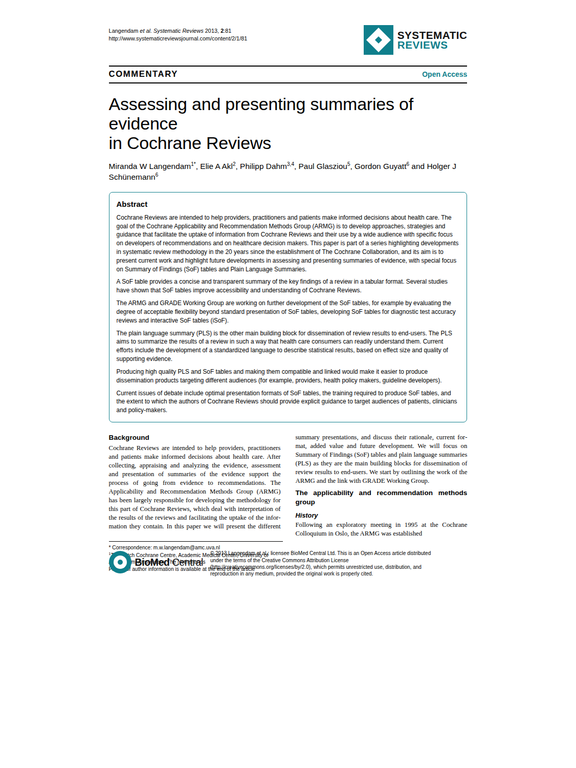Langendam et al. Systematic Reviews 2013, 2:81
http://www.systematicreviewsjournal.com/content/2/1/81
SYSTEMATIC REVIEWS
Commentary
Open Access
Assessing and presenting summaries of evidence
in Cochrane Reviews
Miranda W Langendam1*, Elie A Akl2, Philipp Dahm3,4, Paul Glasziou5, Gordon Guyatt6 and Holger J Schünemann6
Abstract
Cochrane Reviews are intended to help providers, practitioners and patients make informed decisions about health care. The goal of the Cochrane Applicability and Recommendation Methods Group (ARMG) is to develop approaches, strategies and guidance that facilitate the uptake of information from Cochrane Reviews and their use by a wide audience with specific focus on developers of recommendations and on healthcare decision makers. This paper is part of a series highlighting developments in systematic review methodology in the 20 years since the establishment of The Cochrane Collaboration, and its aim is to present current work and highlight future developments in assessing and presenting summaries of evidence, with special focus on Summary of Findings (SoF) tables and Plain Language Summaries.
A SoF table provides a concise and transparent summary of the key findings of a review in a tabular format. Several studies have shown that SoF tables improve accessibility and understanding of Cochrane Reviews.
The ARMG and GRADE Working Group are working on further development of the SoF tables, for example by evaluating the degree of acceptable flexibility beyond standard presentation of SoF tables, developing SoF tables for diagnostic test accuracy reviews and interactive SoF tables (iSoF).
The plain language summary (PLS) is the other main building block for dissemination of review results to end-users. The PLS aims to summarize the results of a review in such a way that health care consumers can readily understand them. Current efforts include the development of a standardized language to describe statistical results, based on effect size and quality of supporting evidence.
Producing high quality PLS and SoF tables and making them compatible and linked would make it easier to produce dissemination products targeting different audiences (for example, providers, health policy makers, guideline developers).
Current issues of debate include optimal presentation formats of SoF tables, the training required to produce SoF tables, and the extent to which the authors of Cochrane Reviews should provide explicit guidance to target audiences of patients, clinicians and policy-makers.
Background
Cochrane Reviews are intended to help providers, practitioners and patients make informed decisions about health care. After collecting, appraising and analyzing the evidence, assessment and presentation of summaries of the evidence support the process of going from evidence to recommendations. The Applicability and Recommendation Methods Group (ARMG) has been largely responsible for developing the methodology for this part of Cochrane Reviews, which deal with interpretation of the results of the reviews and facilitating the uptake of the information they contain. In this paper we will present the different summary presentations, and discuss their rationale, current format, added value and future development. We will focus on Summary of Findings (SoF) tables and plain language summaries (PLS) as they are the main building blocks for dissemination of review results to end-users. We start by outlining the work of the ARMG and the link with GRADE Working Group.
The applicability and recommendation methods group
History
Following an exploratory meeting in 1995 at the Cochrane Colloquium in Oslo, the ARMG was established
* Correspondence: m.w.langendam@amc.uva.nl
1The Dutch Cochrane Centre, Academic Medical Center, University of Amsterdam, Amsterdam, The Netherlands
Full list of author information is available at the end of the article
BioMed Central
© 2013 Langendam et al.; licensee BioMed Central Ltd. This is an Open Access article distributed under the terms of the Creative Commons Attribution License (http://creativecommons.org/licenses/by/2.0), which permits unrestricted use, distribution, and reproduction in any medium, provided the original work is properly cited.